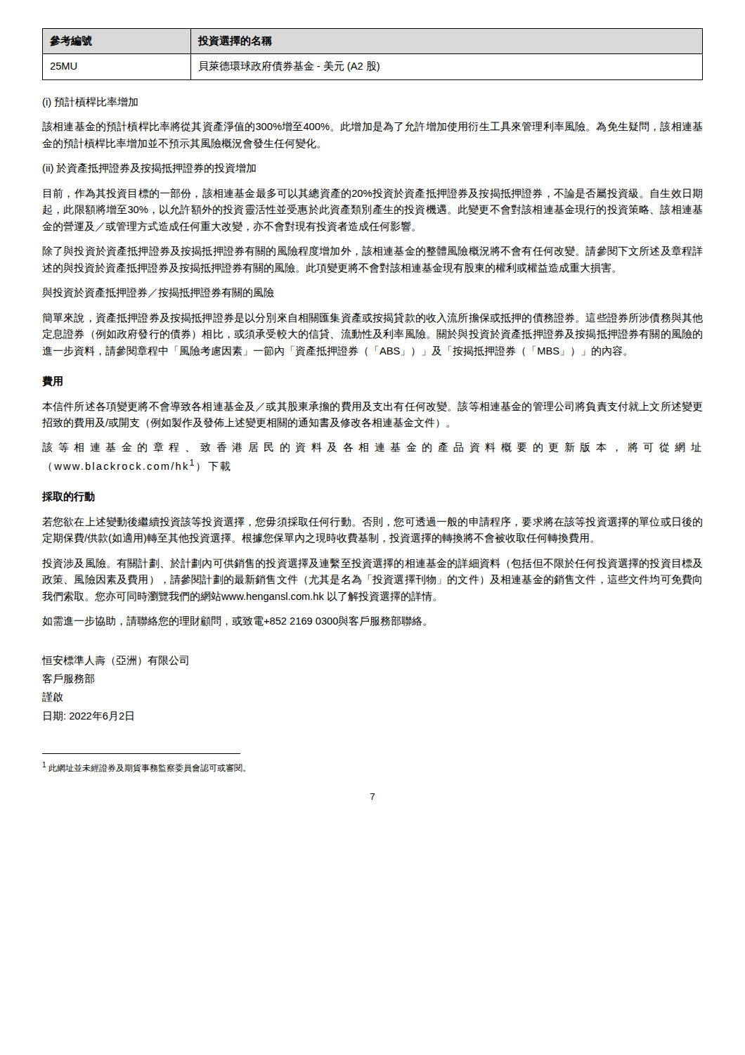| 參考編號 | 投資選擇的名稱 |
| --- | --- |
| 25MU | 貝萊德環球政府債券基金 - 美元 (A2 股) |
(i) 預計槓桿比率增加
該相連基金的預計槓桿比率將從其資產淨值的300%增至400%。此增加是為了允許增加使用衍生工具來管理利率風險。為免生疑問，該相連基金的預計槓桿比率增加並不預示其風險概況會發生任何變化。
(ii) 於資產抵押證券及按揭抵押證券的投資增加
目前，作為其投資目標的一部份，該相連基金最多可以其總資產的20%投資於資產抵押證券及按揭抵押證券，不論是否屬投資級。自生效日期起，此限額將增至30%，以允許額外的投資靈活性並受惠於此資產類別產生的投資機遇。此變更不會對該相連基金現行的投資策略、該相連基金的營運及／或管理方式造成任何重大改變，亦不會對現有投資者造成任何影響。
除了與投資於資產抵押證券及按揭抵押證券有關的風險程度增加外，該相連基金的整體風險概況將不會有任何改變。請參閱下文所述及章程詳述的與投資於資產抵押證券及按揭抵押證券有關的風險。此項變更將不會對該相連基金現有股東的權利或權益造成重大損害。
與投資於資產抵押證券／按揭抵押證券有關的風險
簡單來說，資產抵押證券及按揭抵押證券是以分別來自相關匯集資產或按揭貸款的收入流所擔保或抵押的債務證券。這些證券所涉債務與其他定息證券（例如政府發行的債券）相比，或須承受較大的信貸、流動性及利率風險。關於與投資於資產抵押證券及按揭抵押證券有關的風險的進一步資料，請參閱章程中「風險考慮因素」一節內「資產抵押證券（「ABS」）」及「按揭抵押證券（「MBS」）」的內容。
費用
本信件所述各項變更將不會導致各相連基金及／或其股東承擔的費用及支出有任何改變。該等相連基金的管理公司將負責支付就上文所述變更招致的費用及/或開支（例如製作及發佈上述變更相關的通知書及修改各相連基金文件）。
該等相連基金的章程、致香港居民的資料及各相連基金的產品資料概要的更新版本，將可從網址（www.blackrock.com/hk1）下載
採取的行動
若您欲在上述變動後繼續投資該等投資選擇，您毋須採取任何行動。否則，您可透過一般的申請程序，要求將在該等投資選擇的單位或日後的定期保費/供款(如適用)轉至其他投資選擇。根據您保單內之現時收費基制，投資選擇的轉換將不會被收取任何轉換費用。
投資涉及風險。有關計劃、於計劃內可供銷售的投資選擇及連繫至投資選擇的相連基金的詳細資料（包括但不限於任何投資選擇的投資目標及政策、風險因素及費用），請參閱計劃的最新銷售文件（尤其是名為「投資選擇刊物」的文件）及相連基金的銷售文件，這些文件均可免費向我們索取。您亦可同時瀏覽我們的網站www.hengansl.com.hk 以了解投資選擇的詳情。
如需進一步協助，請聯絡您的理財顧問，或致電+852 2169 0300與客戶服務部聯絡。
恒安標準人壽（亞洲）有限公司
客戶服務部
謹啟
日期: 2022年6月2日
1 此網址並未經證券及期貨事務監察委員會認可或審閱。
7